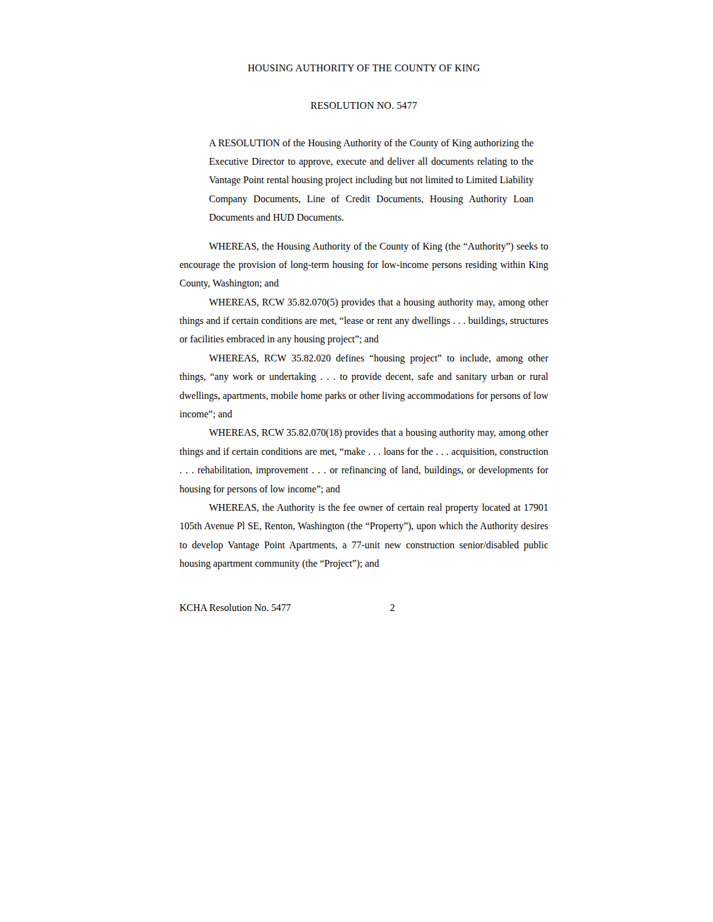HOUSING AUTHORITY OF THE COUNTY OF KING
RESOLUTION NO. 5477
A RESOLUTION of the Housing Authority of the County of King authorizing the Executive Director to approve, execute and deliver all documents relating to the Vantage Point rental housing project including but not limited to Limited Liability Company Documents, Line of Credit Documents, Housing Authority Loan Documents and HUD Documents.
WHEREAS, the Housing Authority of the County of King (the “Authority”) seeks to encourage the provision of long-term housing for low-income persons residing within King County, Washington; and
WHEREAS, RCW 35.82.070(5) provides that a housing authority may, among other things and if certain conditions are met, “lease or rent any dwellings . . . buildings, structures or facilities embraced in any housing project”; and
WHEREAS, RCW 35.82.020 defines “housing project” to include, among other things, “any work or undertaking . . . to provide decent, safe and sanitary urban or rural dwellings, apartments, mobile home parks or other living accommodations for persons of low income”; and
WHEREAS, RCW 35.82.070(18) provides that a housing authority may, among other things and if certain conditions are met, “make . . . loans for the . . . acquisition, construction . . . rehabilitation, improvement . . . or refinancing of land, buildings, or developments for housing for persons of low income”; and
WHEREAS, the Authority is the fee owner of certain real property located at 17901 105th Avenue Pl SE, Renton, Washington (the “Property”), upon which the Authority desires to develop Vantage Point Apartments, a 77-unit new construction senior/disabled public housing apartment community (the “Project”); and
KCHA Resolution No. 5477 2